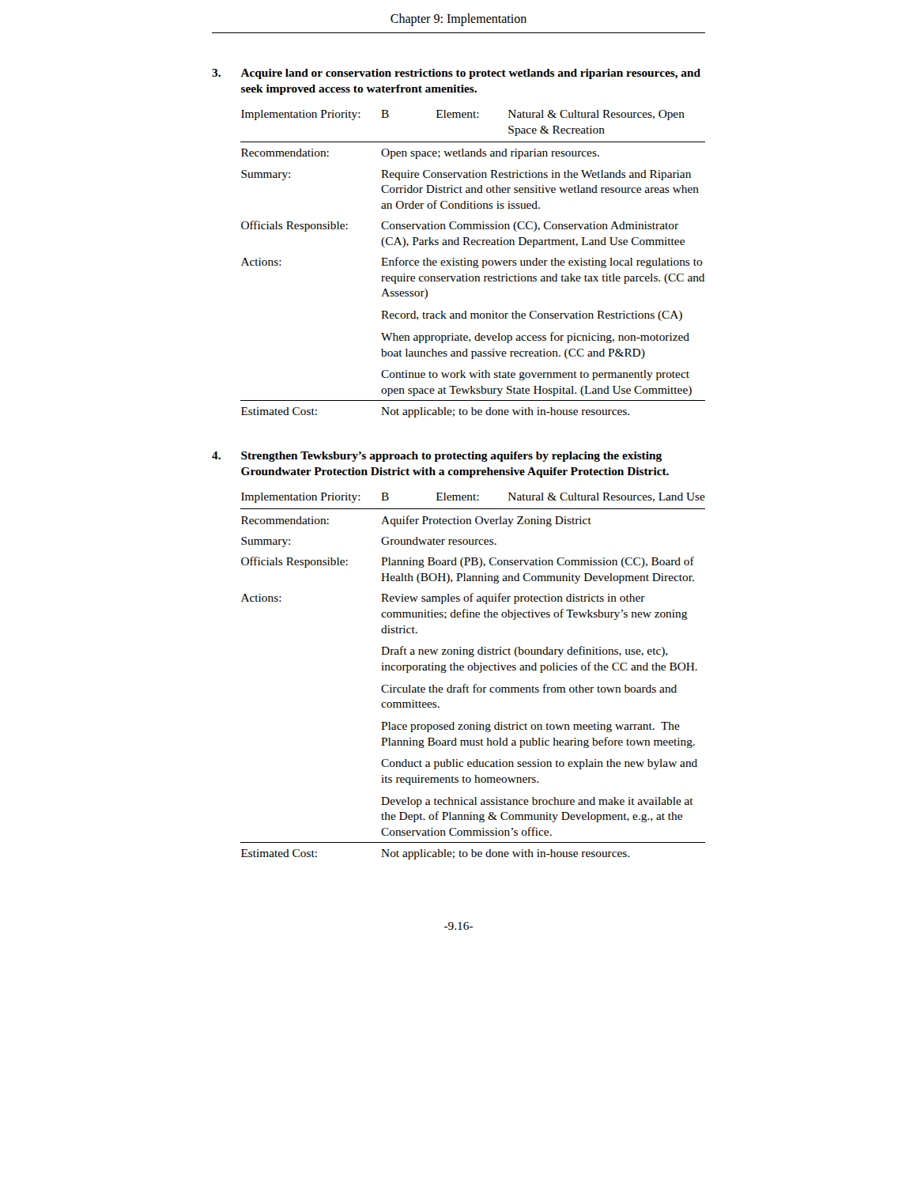Chapter 9: Implementation
3.
Acquire land or conservation restrictions to protect wetlands and riparian resources, and seek improved access to waterfront amenities.
| Implementation Priority: | B Element: Natural & Cultural Resources, Open Space & Recreation |
| Recommendation: | Open space; wetlands and riparian resources. |
| Summary: | Require Conservation Restrictions in the Wetlands and Riparian Corridor District and other sensitive wetland resource areas when an Order of Conditions is issued. |
| Officials Responsible: | Conservation Commission (CC), Conservation Administrator (CA), Parks and Recreation Department, Land Use Committee |
| Actions: | Enforce the existing powers under the existing local regulations to require conservation restrictions and take tax title parcels. (CC and Assessor) Record, track and monitor the Conservation Restrictions (CA) When appropriate, develop access for picnicing, non-motorized boat launches and passive recreation. (CC and P&RD) Continue to work with state government to permanently protect open space at Tewksbury State Hospital. (Land Use Committee) |
| Estimated Cost: | Not applicable; to be done with in-house resources. |
4.
Strengthen Tewksbury’s approach to protecting aquifers by replacing the existing Groundwater Protection District with a comprehensive Aquifer Protection District.
| Implementation Priority: | B Element: Natural & Cultural Resources, Land Use |
| Recommendation: | Aquifer Protection Overlay Zoning District |
| Summary: | Groundwater resources. |
| Officials Responsible: | Planning Board (PB), Conservation Commission (CC), Board of Health (BOH), Planning and Community Development Director. |
| Actions: | Review samples of aquifer protection districts in other communities; define the objectives of Tewksbury’s new zoning district. Draft a new zoning district (boundary definitions, use, etc), incorporating the objectives and policies of the CC and the BOH. Circulate the draft for comments from other town boards and committees. Place proposed zoning district on town meeting warrant. The Planning Board must hold a public hearing before town meeting. Conduct a public education session to explain the new bylaw and its requirements to homeowners. Develop a technical assistance brochure and make it available at the Dept. of Planning & Community Development, e.g., at the Conservation Commission’s office. |
| Estimated Cost: | Not applicable; to be done with in-house resources. |
-9.16-